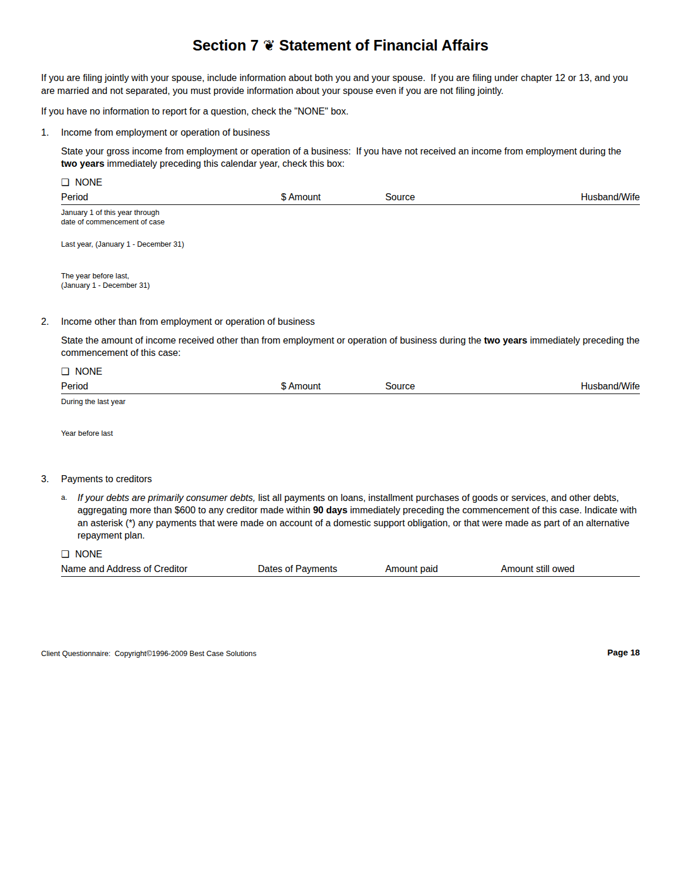Section 7 ❦ Statement of Financial Affairs
If you are filing jointly with your spouse, include information about both you and your spouse. If you are filing under chapter 12 or 13, and you are married and not separated, you must provide information about your spouse even if you are not filing jointly.
If you have no information to report for a question, check the "NONE" box.
1. Income from employment or operation of business
State your gross income from employment or operation of a business: If you have not received an income from employment during the two years immediately preceding this calendar year, check this box:
❑NONE
| Period | $ Amount | Source | Husband/Wife |
| --- | --- | --- | --- |
| January 1 of this year through date of commencement of case | | | |
| Last year, (January 1 - December 31) | | | |
| The year before last, (January 1 - December 31) | | | |
2. Income other than from employment or operation of business
State the amount of income received other than from employment or operation of business during the two years immediately preceding the commencement of this case:
❑NONE
| Period | $ Amount | Source | Husband/Wife |
| --- | --- | --- | --- |
| During the last year | | | |
| Year before last | | | |
3. Payments to creditors
a.
If your debts are primarily consumer debts, list all payments on loans, installment purchases of goods or services, and other debts, aggregating more than $600 to any creditor made within 90 days immediately preceding the commencement of this case. Indicate with an asterisk (*) any payments that were made on account of a domestic support obligation, or that were made as part of an alternative repayment plan.
❑NONE
| Name and Address of Creditor | Dates of Payments | Amount paid | Amount still owed |
| --- | --- | --- | --- |
Client Questionnaire: Copyright©1996-2009 Best Case Solutions
Page 18